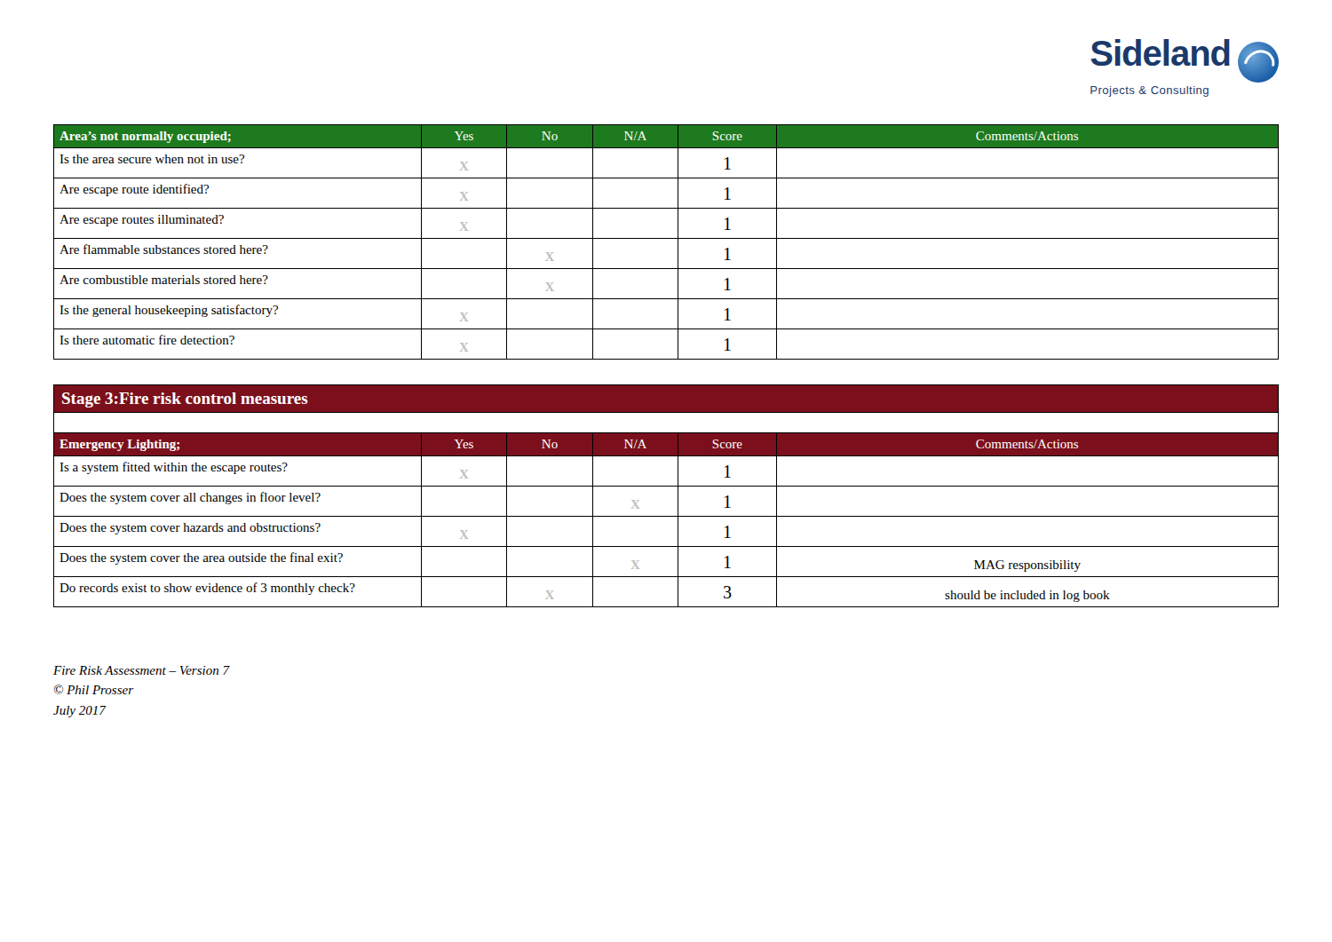Sideland
Projects & Consulting
| Area’s not normally occupied; | Yes | No | N/A | Score | Comments/Actions |
| --- | --- | --- | --- | --- | --- |
| Is the area secure when not in use? | X | | | 1 | |
| Are escape route identified? | X | | | 1 | |
| Are escape routes illuminated? | X | | | 1 | |
| Are flammable substances stored here? | | X | | 1 | |
| Are combustible materials stored here? | | X | | 1 | |
| Is the general housekeeping satisfactory? | X | | | 1 | |
| Is there automatic fire detection? | X | | | 1 | |
| Stage 3:Fire risk control measures |
| Emergency Lighting; | Yes | No | N/A | Score | Comments/Actions |
| Is a system fitted within the escape routes? | X | | | 1 | |
| Does the system cover all changes in floor level? | | | X | 1 | |
| Does the system cover hazards and obstructions? | X | | | 1 | |
| Does the system cover the area outside the final exit? | | | X | 1 | MAG responsibility |
| Do records exist to show evidence of 3 monthly check? | | X | | 3 | should be included in log book |
Fire Risk Assessment – Version 7
© Phil Prosser
July 2017